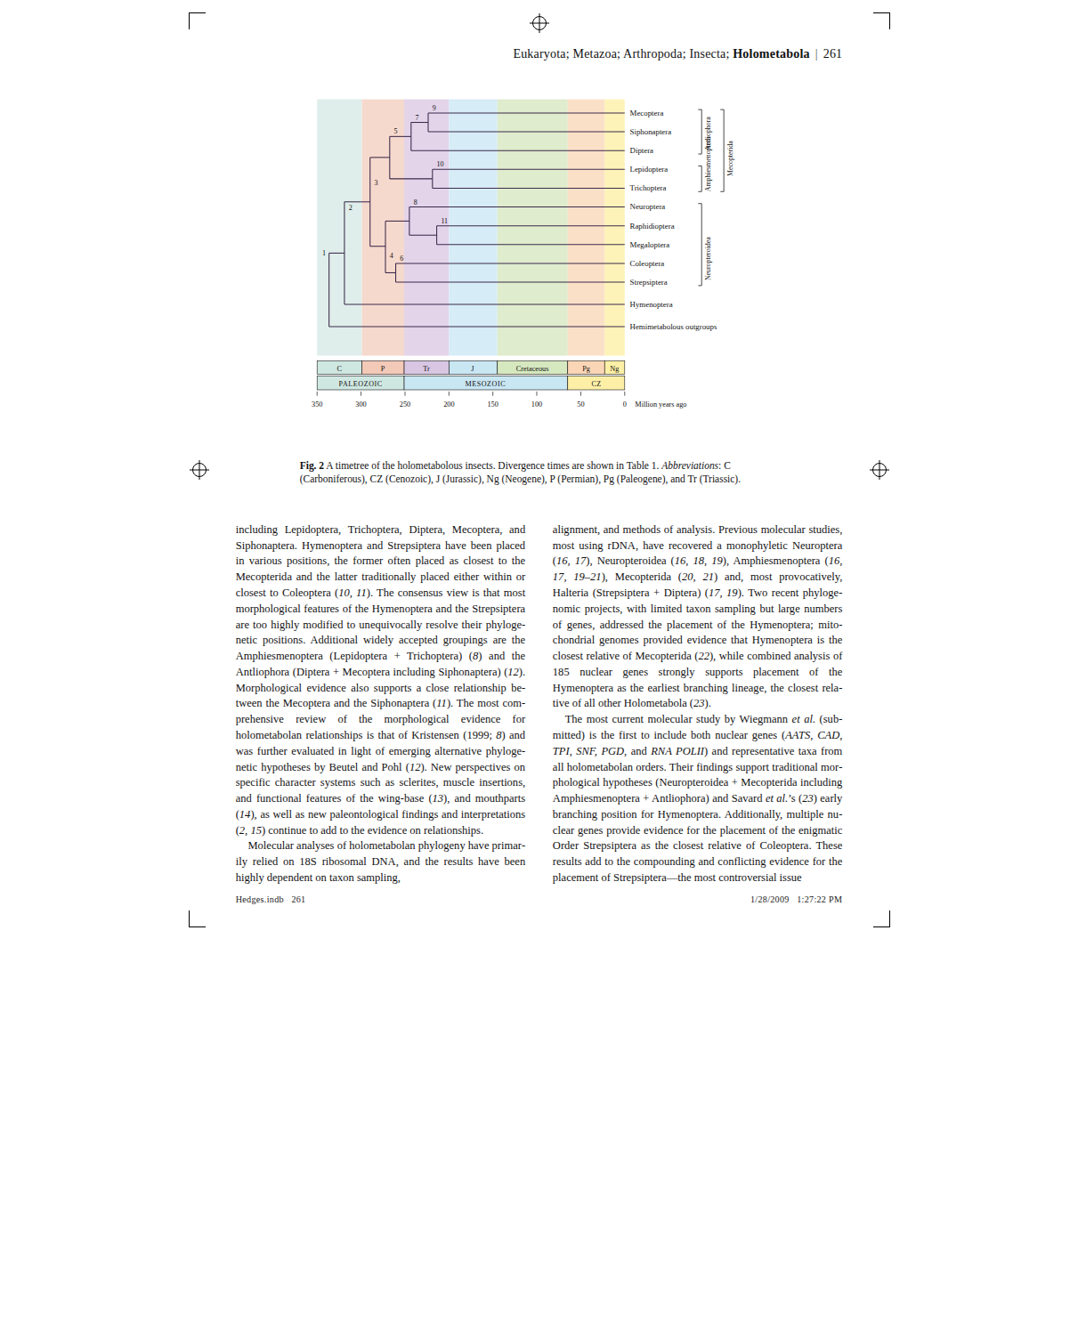Eukaryota; Metazoa; Arthropoda; Insecta; Holometabola|261
Mecoptera y=26, Siphonaptera y=48, Diptera y=70, Lepidoptera y=92, Trichoptera y=114, Neuroptera y=136, Raphidioptera y=158, Megaloptera y=180, Coleoptera y=202, Strepsiptera y=224, Hymenoptera y=250, Outgroups y=276 9 7 10 5 11 8 6 4 3 2 1 Mecoptera Siphonaptera Diptera Lepidoptera Trichoptera Neuroptera Raphidioptera Megaloptera Coleoptera Strepsiptera Hymenoptera Hemimetabolous outgroups Antliophora Amphiesmenoptera Mecopterida Neuropteroidea C P Tr J Cretaceous Pg Ng PALEOZOIC MESOZOIC CZ 350 300 250 200 150 100 50 0 Million years ago
Fig. 2 A timetree of the holometabolous insects. Divergence times are shown in Table 1. Abbreviations: C (Carboniferous), CZ (Cenozoic), J (Jurassic), Ng (Neogene), P (Permian), Pg (Paleogene), and Tr (Triassic).
including Lepidoptera, Trichoptera, Diptera, Mecoptera, and Siphonaptera. Hymenoptera and Strepsiptera have been placed in various positions, the former often placed as closest to the Mecopterida and the latter traditionally placed either within or closest to Coleoptera (10, 11). The consensus view is that most morphological features of the Hymenoptera and the Strepsiptera are too highly modified to unequivocally resolve their phylogenetic positions. Additional widely accepted groupings are the Amphiesmenoptera (Lepidoptera + Trichoptera) (8) and the Antliophora (Diptera + Mecoptera including Siphonaptera) (12). Morphological evidence also supports a close relationship between the Mecoptera and the Siphonaptera (11). The most comprehensive review of the morphological evidence for holometabolan relationships is that of Kristensen (1999; 8) and was further evaluated in light of emerging alternative phylogenetic hypotheses by Beutel and Pohl (12). New perspectives on specific character systems such as sclerites, muscle insertions, and functional features of the wing-base (13), and mouthparts (14), as well as new paleontological findings and interpretations (2, 15) continue to add to the evidence on relationships.
Molecular analyses of holometabolan phylogeny have primarily relied on 18S ribosomal DNA, and the results have been highly dependent on taxon sampling,
alignment, and methods of analysis. Previous molecular studies, most using rDNA, have recovered a monophyletic Neuroptera (16, 17), Neuropteroidea (16, 18, 19), Amphiesmenoptera (16, 17, 19–21), Mecopterida (20, 21) and, most provocatively, Halteria (Strepsiptera + Diptera) (17, 19). Two recent phylogenomic projects, with limited taxon sampling but large numbers of genes, addressed the placement of the Hymenoptera; mitochondrial genomes provided evidence that Hymenoptera is the closest relative of Mecopterida (22), while combined analysis of 185 nuclear genes strongly supports placement of the Hymenoptera as the earliest branching lineage, the closest relative of all other Holometabola (23).
The most current molecular study by Wiegmann et al. (submitted) is the first to include both nuclear genes (AATS, CAD, TPI, SNF, PGD, and RNA POLII) and representative taxa from all holometabolan orders. Their findings support traditional morphological hypotheses (Neuropteroidea + Mecopterida including Amphiesmenoptera + Antliophora) and Savard et al.’s (23) early branching position for Hymenoptera. Additionally, multiple nuclear genes provide evidence for the placement of the enigmatic Order Strepsiptera as the closest relative of Coleoptera. These results add to the compounding and conflicting evidence for the placement of Strepsiptera—the most controversial issue
Hedges.indb 261
1/28/2009 1:27:22 PM